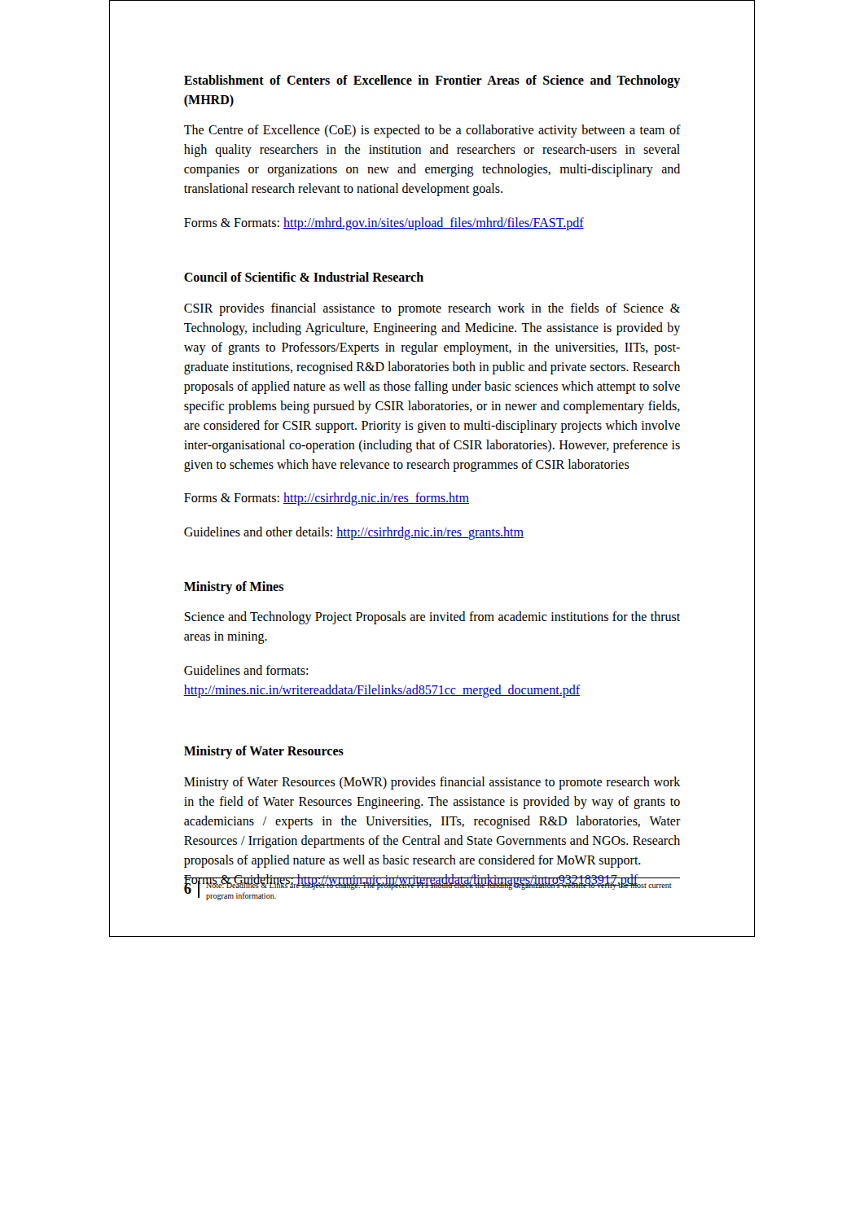Establishment of Centers of Excellence in Frontier Areas of Science and Technology (MHRD)
The Centre of Excellence (CoE) is expected to be a collaborative activity between a team of high quality researchers in the institution and researchers or research-users in several companies or organizations on new and emerging technologies, multi-disciplinary and translational research relevant to national development goals.
Forms & Formats: http://mhrd.gov.in/sites/upload_files/mhrd/files/FAST.pdf
Council of Scientific & Industrial Research
CSIR provides financial assistance to promote research work in the fields of Science & Technology, including Agriculture, Engineering and Medicine. The assistance is provided by way of grants to Professors/Experts in regular employment, in the universities, IITs, post-graduate institutions, recognised R&D laboratories both in public and private sectors. Research proposals of applied nature as well as those falling under basic sciences which attempt to solve specific problems being pursued by CSIR laboratories, or in newer and complementary fields, are considered for CSIR support. Priority is given to multi-disciplinary projects which involve inter-organisational co-operation (including that of CSIR laboratories). However, preference is given to schemes which have relevance to research programmes of CSIR laboratories
Forms & Formats: http://csirhrdg.nic.in/res_forms.htm
Guidelines and other details: http://csirhrdg.nic.in/res_grants.htm
Ministry of Mines
Science and Technology Project Proposals are invited from academic institutions for the thrust areas in mining.
Guidelines and formats:
http://mines.nic.in/writereaddata/Filelinks/ad8571cc_merged_document.pdf
Ministry of Water Resources
Ministry of Water Resources (MoWR) provides financial assistance to promote research work in the field of Water Resources Engineering. The assistance is provided by way of grants to academicians / experts in the Universities, IITs, recognised R&D laboratories, Water Resources / Irrigation departments of the Central and State Governments and NGOs. Research proposals of applied nature as well as basic research are considered for MoWR support.
Forms & Guidelines: http://wrmin.nic.in/writereaddata/linkimages/intro932183917.pdf
6
Note: Deadlines & Links are subject to change. The prospective PI's should check the funding organization's website to verify the most current program information.